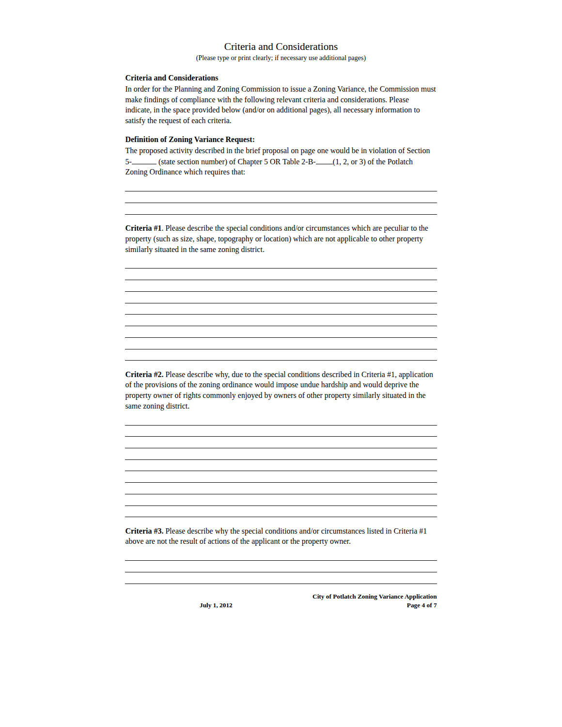Criteria and Considerations
(Please type or print clearly; if necessary use additional pages)
Criteria and Considerations
In order for the Planning and Zoning Commission to issue a Zoning Variance, the Commission must make findings of compliance with the following relevant criteria and considerations. Please indicate, in the space provided below (and/or on additional pages), all necessary information to satisfy the request of each criteria.
Definition of Zoning Variance Request:
The proposed activity described in the brief proposal on page one would be in violation of Section 5- (state section number) of Chapter 5 OR Table 2-B- (1, 2, or 3) of the Potlatch Zoning Ordinance which requires that:
Criteria #1. Please describe the special conditions and/or circumstances which are peculiar to the property (such as size, shape, topography or location) which are not applicable to other property similarly situated in the same zoning district.
Criteria #2. Please describe why, due to the special conditions described in Criteria #1, application of the provisions of the zoning ordinance would impose undue hardship and would deprive the property owner of rights commonly enjoyed by owners of other property similarly situated in the same zoning district.
Criteria #3. Please describe why the special conditions and/or circumstances listed in Criteria #1 above are not the result of actions of the applicant or the property owner.
July 1, 2012
City of Potlatch Zoning Variance Application
Page 4 of 7